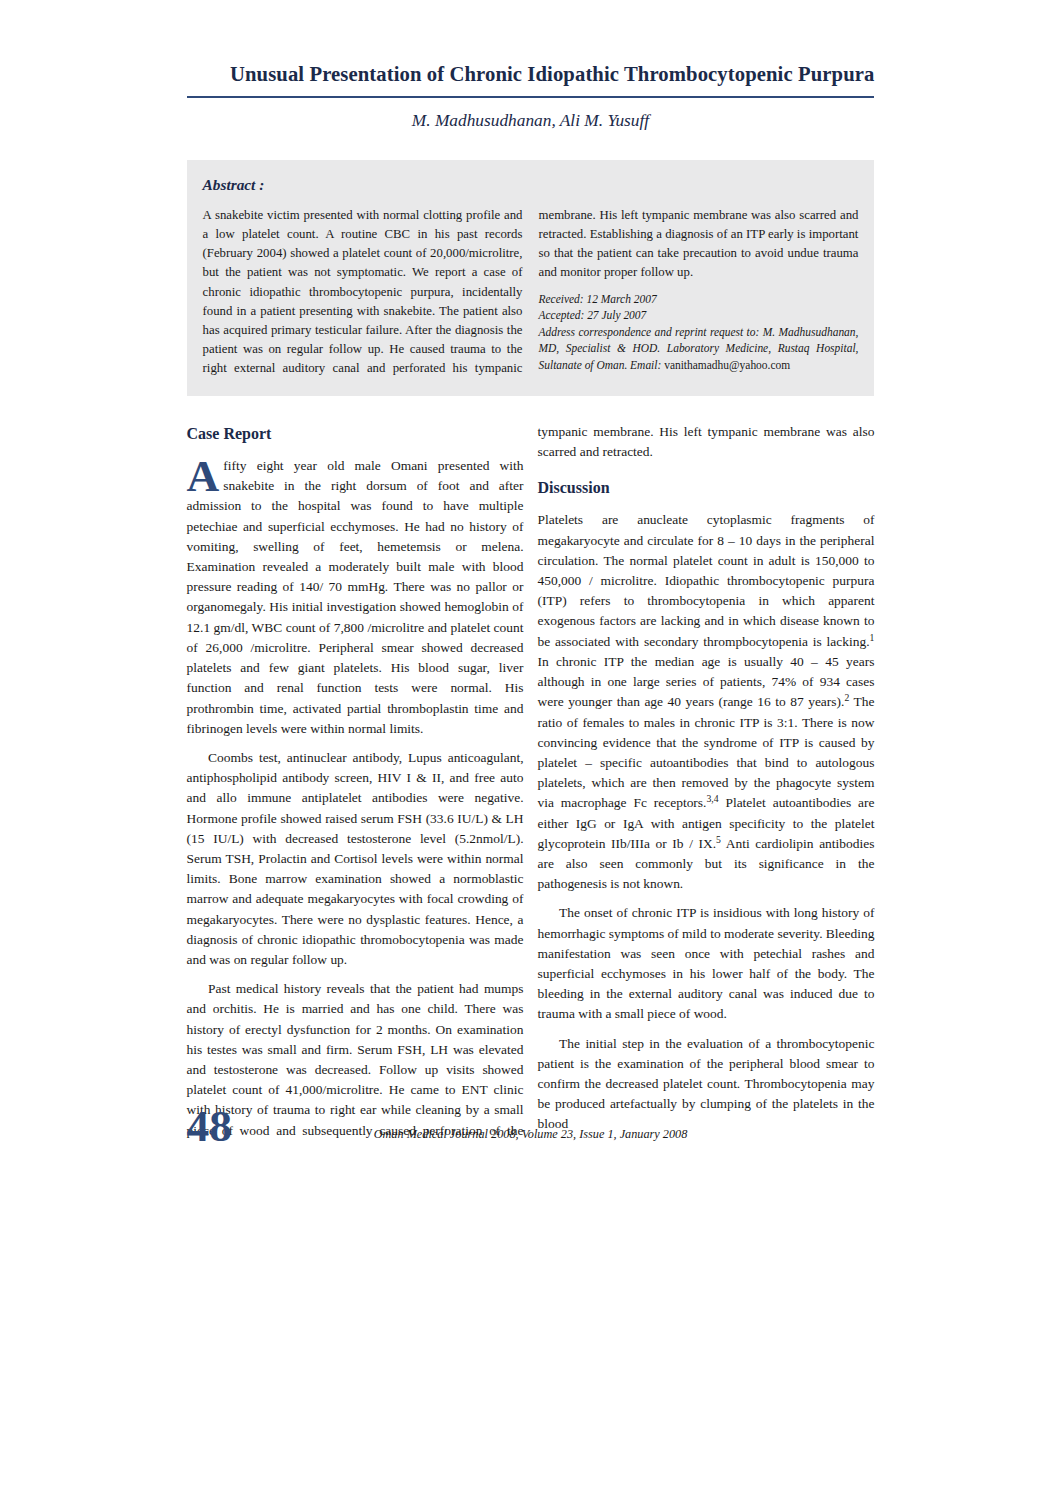Unusual Presentation of Chronic Idiopathic Thrombocytopenic Purpura
M. Madhusudhanan, Ali M. Yusuff
Abstract :
A snakebite victim presented with normal clotting profile and a low platelet count. A routine CBC in his past records (February 2004) showed a platelet count of 20,000/microlitre, but the patient was not symptomatic. We report a case of chronic idiopathic thrombocytopenic purpura, incidentally found in a patient presenting with snakebite. The patient also has acquired primary testicular failure. After the diagnosis the patient was on regular follow up. He caused trauma to the right external auditory canal and perforated his tympanic membrane. His left tympanic membrane was also scarred and retracted. Establishing a diagnosis of an ITP early is important so that the patient can take precaution to avoid undue trauma and monitor proper follow up.
Received: 12 March 2007
Accepted: 27 July 2007
Address correspondence and reprint request to: M. Madhusudhanan, MD, Specialist & HOD. Laboratory Medicine, Rustaq Hospital, Sultanate of Oman. Email: vanithamadhu@yahoo.com
Case Report
A fifty eight year old male Omani presented with snakebite in the right dorsum of foot and after admission to the hospital was found to have multiple petechiae and superficial ecchymoses. He had no history of vomiting, swelling of feet, hemetemsis or melena. Examination revealed a moderately built male with blood pressure reading of 140/ 70 mmHg. There was no pallor or organomegaly. His initial investigation showed hemoglobin of 12.1 gm/dl, WBC count of 7,800 /microlitre and platelet count of 26,000 /microlitre. Peripheral smear showed decreased platelets and few giant platelets. His blood sugar, liver function and renal function tests were normal. His prothrombin time, activated partial thromboplastin time and fibrinogen levels were within normal limits.
Coombs test, antinuclear antibody, Lupus anticoagulant, antiphospholipid antibody screen, HIV I & II, and free auto and allo immune antiplatelet antibodies were negative. Hormone profile showed raised serum FSH (33.6 IU/L) & LH (15 IU/L) with decreased testosterone level (5.2nmol/L). Serum TSH, Prolactin and Cortisol levels were within normal limits. Bone marrow examination showed a normoblastic marrow and adequate megakaryocytes with focal crowding of megakaryocytes. There were no dysplastic features. Hence, a diagnosis of chronic idiopathic thromobocytopenia was made and was on regular follow up.
Past medical history reveals that the patient had mumps and orchitis. He is married and has one child. There was history of erectyl dysfunction for 2 months. On examination his testes was small and firm. Serum FSH, LH was elevated and testosterone was decreased. Follow up visits showed platelet count of 41,000/microlitre. He came to ENT clinic with history of trauma to right ear while cleaning by a small piece of wood and subsequently caused perforation of the tympanic membrane. His left tympanic membrane was also scarred and retracted.
Discussion
Platelets are anucleate cytoplasmic fragments of megakaryocyte and circulate for 8 – 10 days in the peripheral circulation. The normal platelet count in adult is 150,000 to 450,000 / microlitre. Idiopathic thrombocytopenic purpura (ITP) refers to thrombocytopenia in which apparent exogenous factors are lacking and in which disease known to be associated with secondary thrompbocytopenia is lacking.1 In chronic ITP the median age is usually 40 – 45 years although in one large series of patients, 74% of 934 cases were younger than age 40 years (range 16 to 87 years).2 The ratio of females to males in chronic ITP is 3:1. There is now convincing evidence that the syndrome of ITP is caused by platelet – specific autoantibodies that bind to autologous platelets, which are then removed by the phagocyte system via macrophage Fc receptors.3,4 Platelet autoantibodies are either IgG or IgA with antigen specificity to the platelet glycoprotein IIb/IIIa or Ib / IX.5 Anti cardiolipin antibodies are also seen commonly but its significance in the pathogenesis is not known.
The onset of chronic ITP is insidious with long history of hemorrhagic symptoms of mild to moderate severity. Bleeding manifestation was seen once with petechial rashes and superficial ecchymoses in his lower half of the body. The bleeding in the external auditory canal was induced due to trauma with a small piece of wood.
The initial step in the evaluation of a thrombocytopenic patient is the examination of the peripheral blood smear to confirm the decreased platelet count. Thrombocytopenia may be produced artefactually by clumping of the platelets in the blood
48
Oman Medical Journal 2008, Volume 23, Issue 1, January 2008